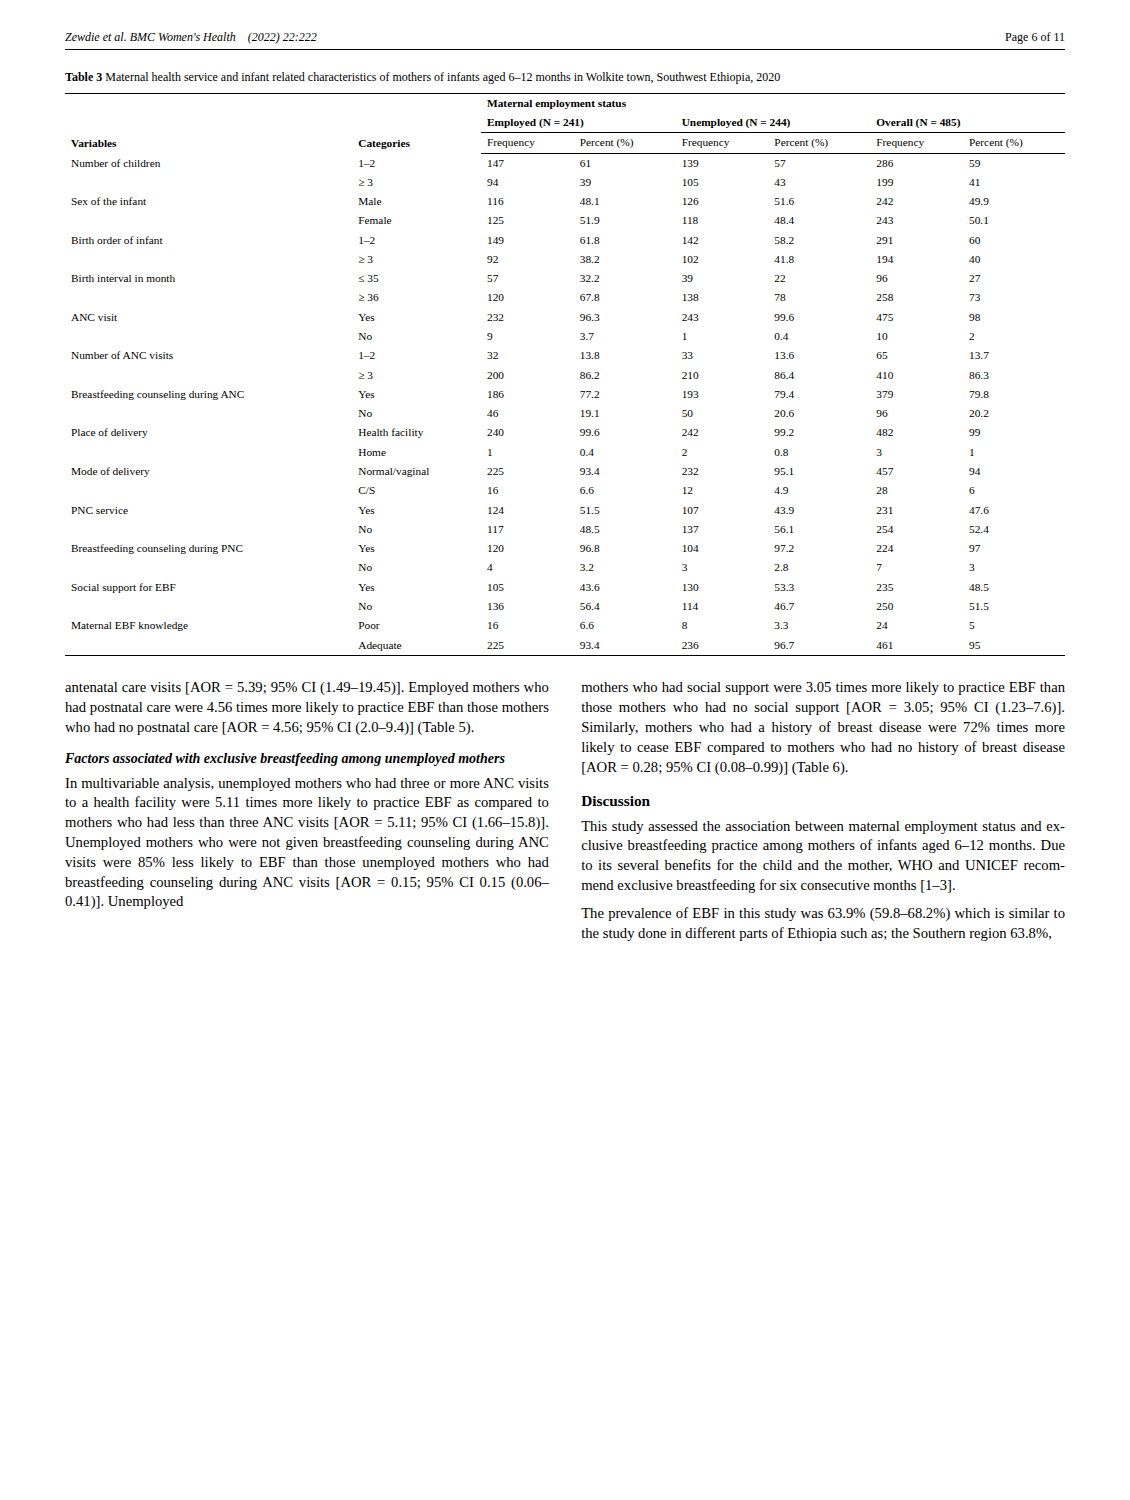Zewdie et al. BMC Women's Health (2022) 22:222
Page 6 of 11
Table 3 Maternal health service and infant related characteristics of mothers of infants aged 6–12 months in Wolkite town, Southwest Ethiopia, 2020
| Variables | Categories | Maternal employment status |
| --- | --- | --- |
| Employed (N = 241) | Unemployed (N = 244) | Overall (N = 485) |
| Frequency | Percent (%) | Frequency | Percent (%) | Frequency | Percent (%) |
| Number of children | 1–2 | 147 | 61 | 139 | 57 | 286 | 59 |
| | ≥ 3 | 94 | 39 | 105 | 43 | 199 | 41 |
| Sex of the infant | Male | 116 | 48.1 | 126 | 51.6 | 242 | 49.9 |
| | Female | 125 | 51.9 | 118 | 48.4 | 243 | 50.1 |
| Birth order of infant | 1–2 | 149 | 61.8 | 142 | 58.2 | 291 | 60 |
| | ≥ 3 | 92 | 38.2 | 102 | 41.8 | 194 | 40 |
| Birth interval in month | ≤ 35 | 57 | 32.2 | 39 | 22 | 96 | 27 |
| | ≥ 36 | 120 | 67.8 | 138 | 78 | 258 | 73 |
| ANC visit | Yes | 232 | 96.3 | 243 | 99.6 | 475 | 98 |
| | No | 9 | 3.7 | 1 | 0.4 | 10 | 2 |
| Number of ANC visits | 1–2 | 32 | 13.8 | 33 | 13.6 | 65 | 13.7 |
| | ≥ 3 | 200 | 86.2 | 210 | 86.4 | 410 | 86.3 |
| Breastfeeding counseling during ANC | Yes | 186 | 77.2 | 193 | 79.4 | 379 | 79.8 |
| | No | 46 | 19.1 | 50 | 20.6 | 96 | 20.2 |
| Place of delivery | Health facility | 240 | 99.6 | 242 | 99.2 | 482 | 99 |
| | Home | 1 | 0.4 | 2 | 0.8 | 3 | 1 |
| Mode of delivery | Normal/vaginal | 225 | 93.4 | 232 | 95.1 | 457 | 94 |
| | C/S | 16 | 6.6 | 12 | 4.9 | 28 | 6 |
| PNC service | Yes | 124 | 51.5 | 107 | 43.9 | 231 | 47.6 |
| | No | 117 | 48.5 | 137 | 56.1 | 254 | 52.4 |
| Breastfeeding counseling during PNC | Yes | 120 | 96.8 | 104 | 97.2 | 224 | 97 |
| | No | 4 | 3.2 | 3 | 2.8 | 7 | 3 |
| Social support for EBF | Yes | 105 | 43.6 | 130 | 53.3 | 235 | 48.5 |
| | No | 136 | 56.4 | 114 | 46.7 | 250 | 51.5 |
| Maternal EBF knowledge | Poor | 16 | 6.6 | 8 | 3.3 | 24 | 5 |
| | Adequate | 225 | 93.4 | 236 | 96.7 | 461 | 95 |
antenatal care visits [AOR = 5.39; 95% CI (1.49–19.45)]. Employed mothers who had postnatal care were 4.56 times more likely to practice EBF than those mothers who had no postnatal care [AOR = 4.56; 95% CI (2.0–9.4)] (Table 5).
Factors associated with exclusive breastfeeding among unemployed mothers
In multivariable analysis, unemployed mothers who had three or more ANC visits to a health facility were 5.11 times more likely to practice EBF as compared to mothers who had less than three ANC visits [AOR = 5.11; 95% CI (1.66–15.8)]. Unemployed mothers who were not given breastfeeding counseling during ANC visits were 85% less likely to EBF than those unemployed mothers who had breastfeeding counseling during ANC visits [AOR = 0.15; 95% CI 0.15 (0.06–0.41)]. Unemployed
mothers who had social support were 3.05 times more likely to practice EBF than those mothers who had no social support [AOR = 3.05; 95% CI (1.23–7.6)]. Similarly, mothers who had a history of breast disease were 72% times more likely to cease EBF compared to mothers who had no history of breast disease [AOR = 0.28; 95% CI (0.08–0.99)] (Table 6).
Discussion
This study assessed the association between maternal employment status and exclusive breastfeeding practice among mothers of infants aged 6–12 months. Due to its several benefits for the child and the mother, WHO and UNICEF recommend exclusive breastfeeding for six consecutive months [1–3].
The prevalence of EBF in this study was 63.9% (59.8–68.2%) which is similar to the study done in different parts of Ethiopia such as; the Southern region 63.8%,